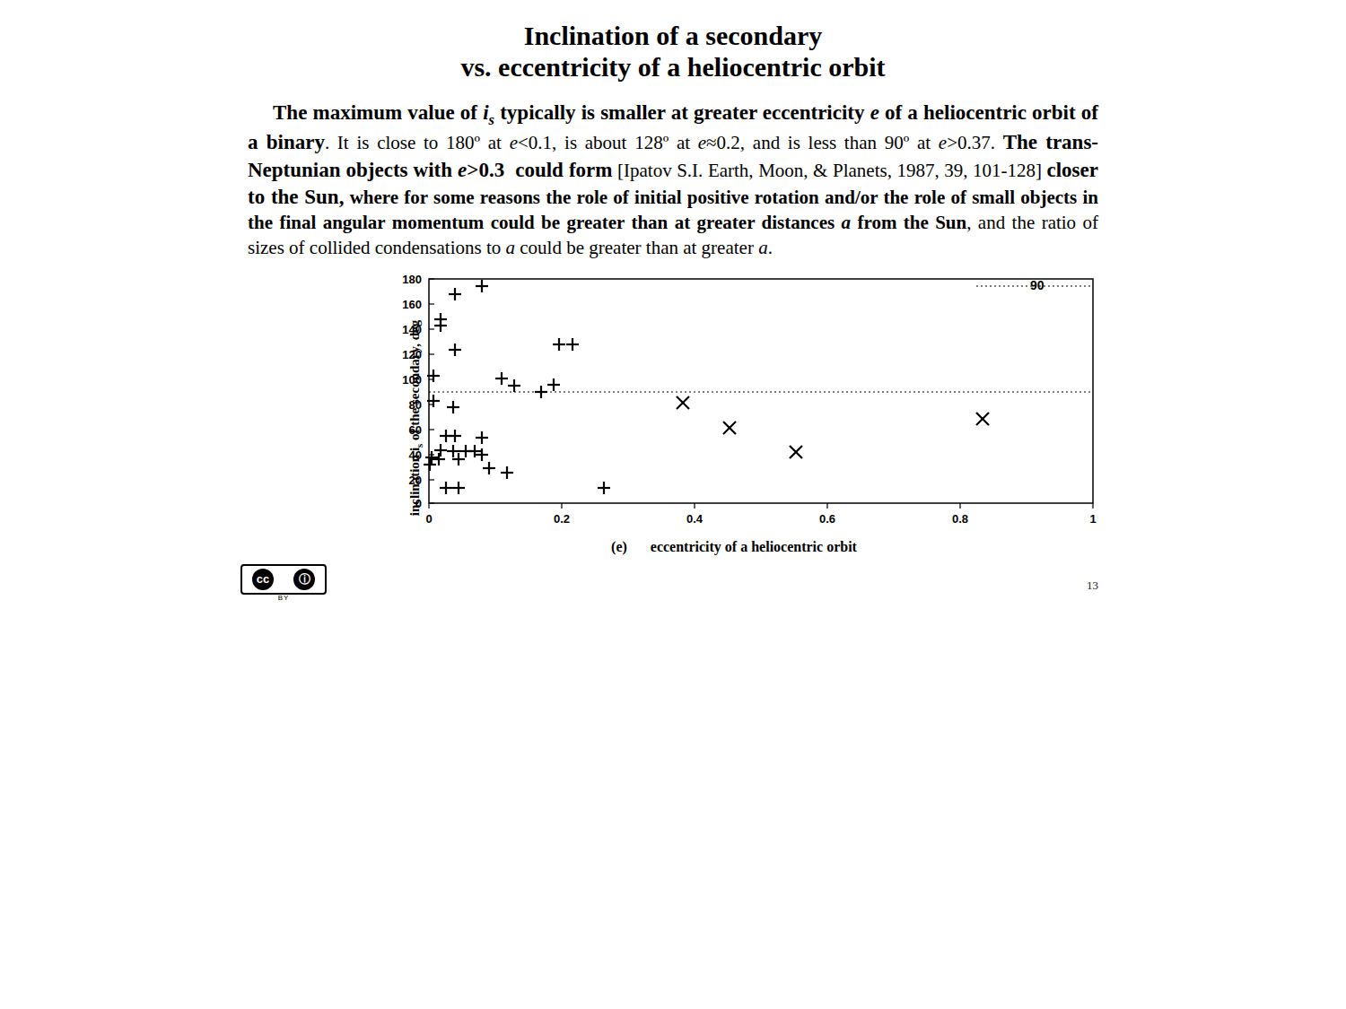Inclination of a secondary
vs. eccentricity of a heliocentric orbit
The maximum value of is typically is smaller at greater eccentricity e of a heliocentric orbit of a binary. It is close to 180º at e<0.1, is about 128º at e≈0.2, and is less than 90º at e>0.37. The trans-Neptunian objects with e>0.3 could form [Ipatov S.I. Earth, Moon, & Planets, 1987, 39, 101-128] closer to the Sun, where for some reasons the role of initial positive rotation and/or the role of small objects in the final angular momentum could be greater than at greater distances a from the Sun, and the ratio of sizes of collided condensations to a could be greater than at greater a.
inclination is of the secondary, deg
180 160 140 120 100 80 60 40 20 0 0 0.2 0.4 0.6 0.8 1 90
(e) eccentricity of a heliocentric orbit
cc
ⓘ
BY
13